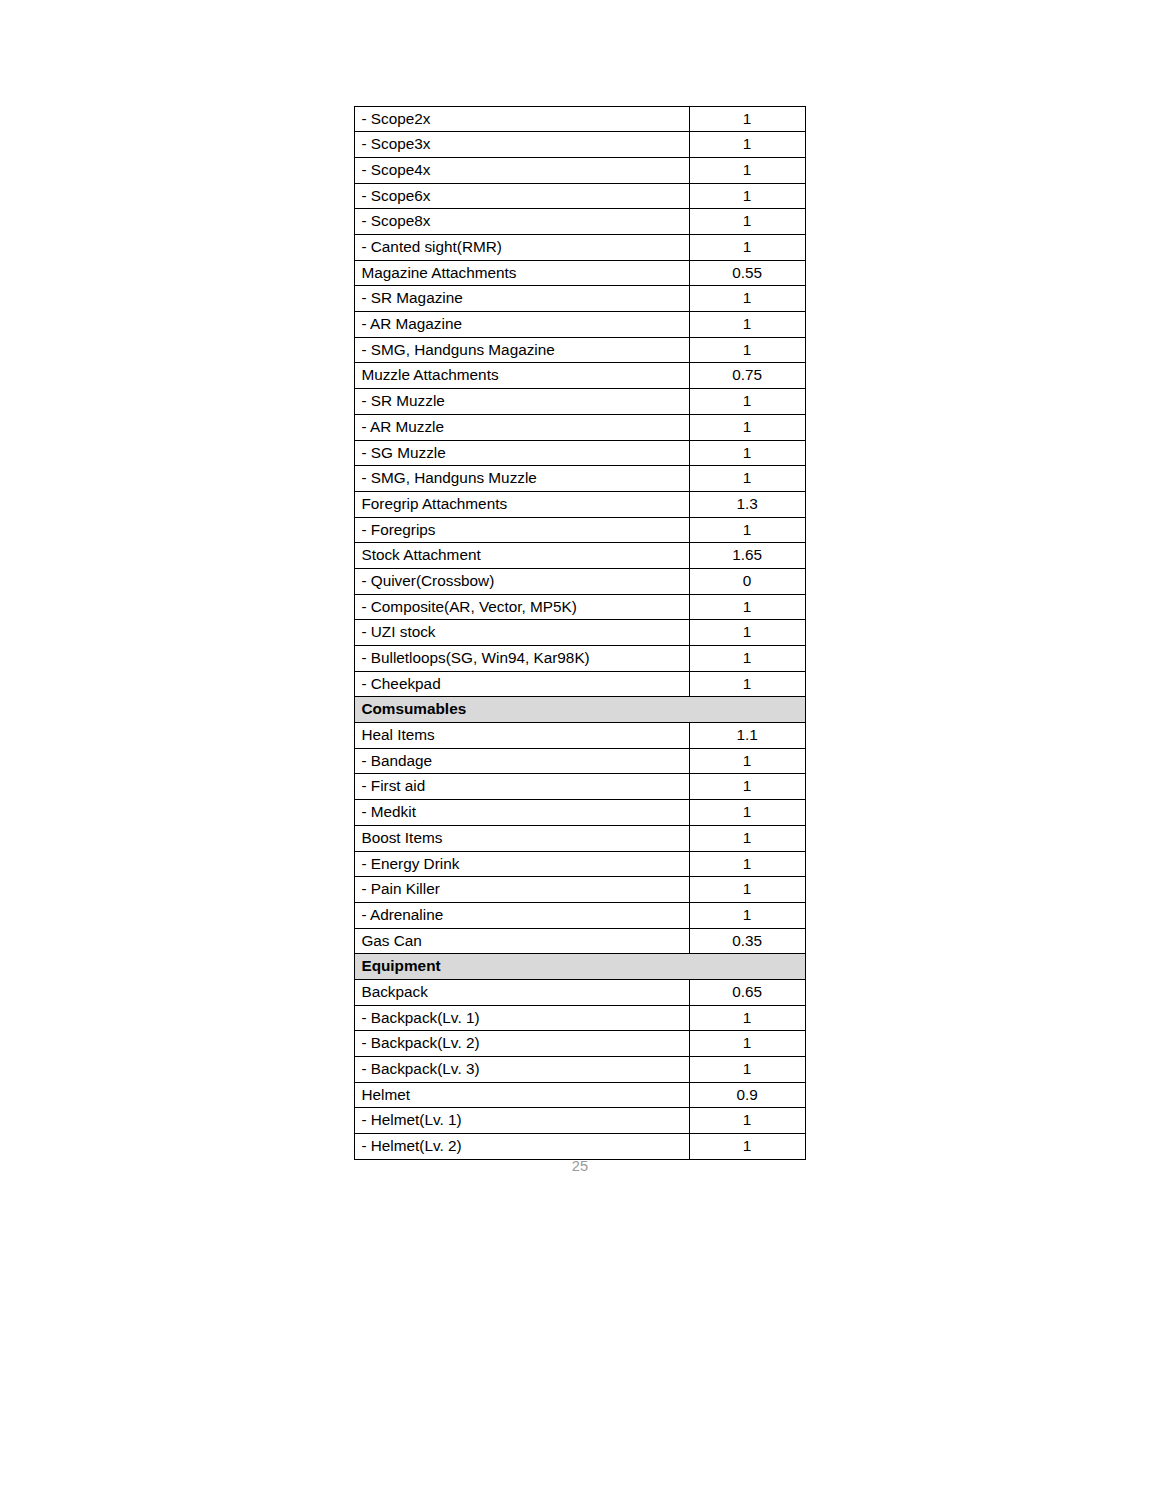| - Scope2x | 1 |
| - Scope3x | 1 |
| - Scope4x | 1 |
| - Scope6x | 1 |
| - Scope8x | 1 |
| - Canted sight(RMR) | 1 |
| Magazine Attachments | 0.55 |
| - SR Magazine | 1 |
| - AR Magazine | 1 |
| - SMG, Handguns Magazine | 1 |
| Muzzle Attachments | 0.75 |
| - SR Muzzle | 1 |
| - AR Muzzle | 1 |
| - SG Muzzle | 1 |
| - SMG, Handguns Muzzle | 1 |
| Foregrip Attachments | 1.3 |
| - Foregrips | 1 |
| Stock Attachment | 1.65 |
| - Quiver(Crossbow) | 0 |
| - Composite(AR, Vector, MP5K) | 1 |
| - UZI stock | 1 |
| - Bulletloops(SG, Win94, Kar98K) | 1 |
| - Cheekpad | 1 |
| Comsumables |
| Heal Items | 1.1 |
| - Bandage | 1 |
| - First aid | 1 |
| - Medkit | 1 |
| Boost Items | 1 |
| - Energy Drink | 1 |
| - Pain Killer | 1 |
| - Adrenaline | 1 |
| Gas Can | 0.35 |
| Equipment |
| Backpack | 0.65 |
| - Backpack(Lv. 1) | 1 |
| - Backpack(Lv. 2) | 1 |
| - Backpack(Lv. 3) | 1 |
| Helmet | 0.9 |
| - Helmet(Lv. 1) | 1 |
| - Helmet(Lv. 2) | 1 |
25